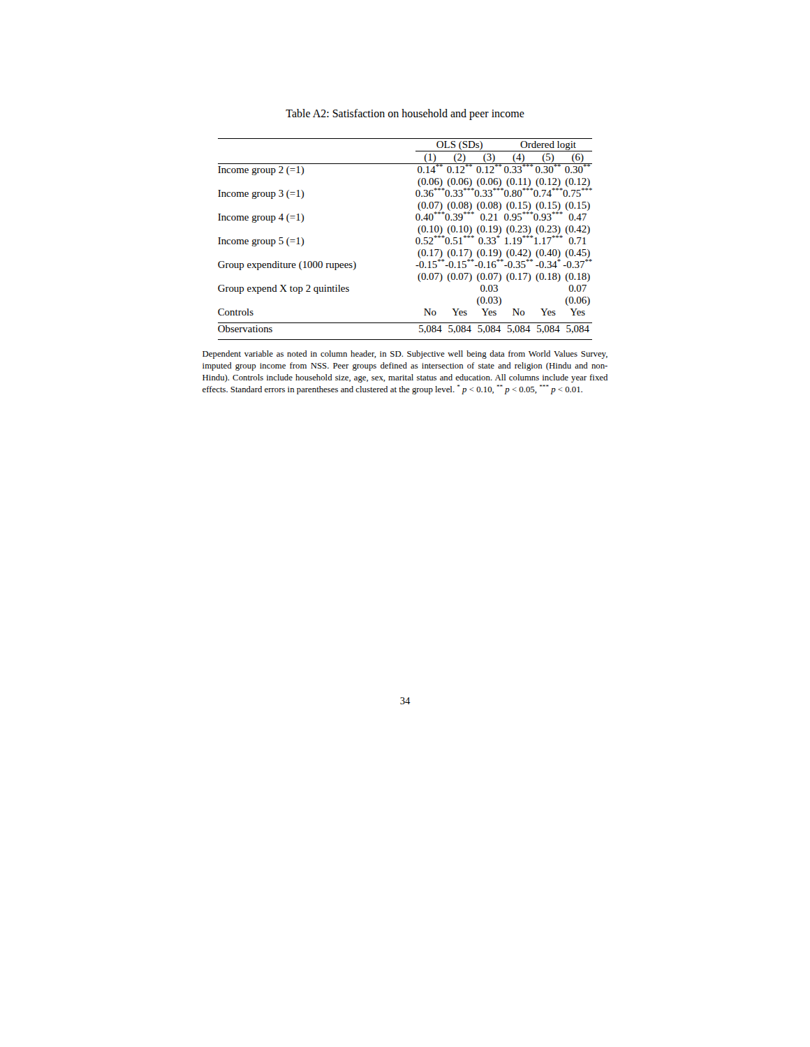Table A2: Satisfaction on household and peer income
| | OLS (SDs) | Ordered logit |
| | (1) | (2) | (3) | (4) | (5) | (6) |
| Income group 2 (=1) | 0.14 ** | 0.12 ** | 0.12 ** | 0.33 *** | 0.30 ** | 0.30 ** |
| | (0.06) | (0.06) | (0.06) | (0.11) | (0.12) | (0.12) |
| Income group 3 (=1) | 0.36 *** | 0.33 *** | 0.33 *** | 0.80 *** | 0.74 *** | 0.75 *** |
| | (0.07) | (0.08) | (0.08) | (0.15) | (0.15) | (0.15) |
| Income group 4 (=1) | 0.40 *** | 0.39 *** | 0.21 | 0.95 *** | 0.93 *** | 0.47 |
| | (0.10) | (0.10) | (0.19) | (0.23) | (0.23) | (0.42) |
| Income group 5 (=1) | 0.52 *** | 0.51 *** | 0.33 * | 1.19 *** | 1.17 *** | 0.71 |
| | (0.17) | (0.17) | (0.19) | (0.42) | (0.40) | (0.45) |
| Group expenditure (1000 rupees) | -0.15 ** | -0.15 ** | -0.16 ** | -0.35 ** | -0.34 * | -0.37 ** |
| | (0.07) | (0.07) | (0.07) | (0.17) | (0.18) | (0.18) |
| Group expend X top 2 quintiles | | | 0.03 | | | 0.07 |
| | | | (0.03) | | | (0.06) |
| Controls | No | Yes | Yes | No | Yes | Yes |
| Observations | 5,084 | 5,084 | 5,084 | 5,084 | 5,084 | 5,084 |
Dependent variable as noted in column header, in SD. Subjective well being data from World Values Survey, imputed group income from NSS. Peer groups defined as intersection of state and religion (Hindu and non-Hindu). Controls include household size, age, sex, marital status and education. All columns include year fixed effects. Standard errors in parentheses and clustered at the group level. * p < 0.10, ** p < 0.05, *** p < 0.01.
34